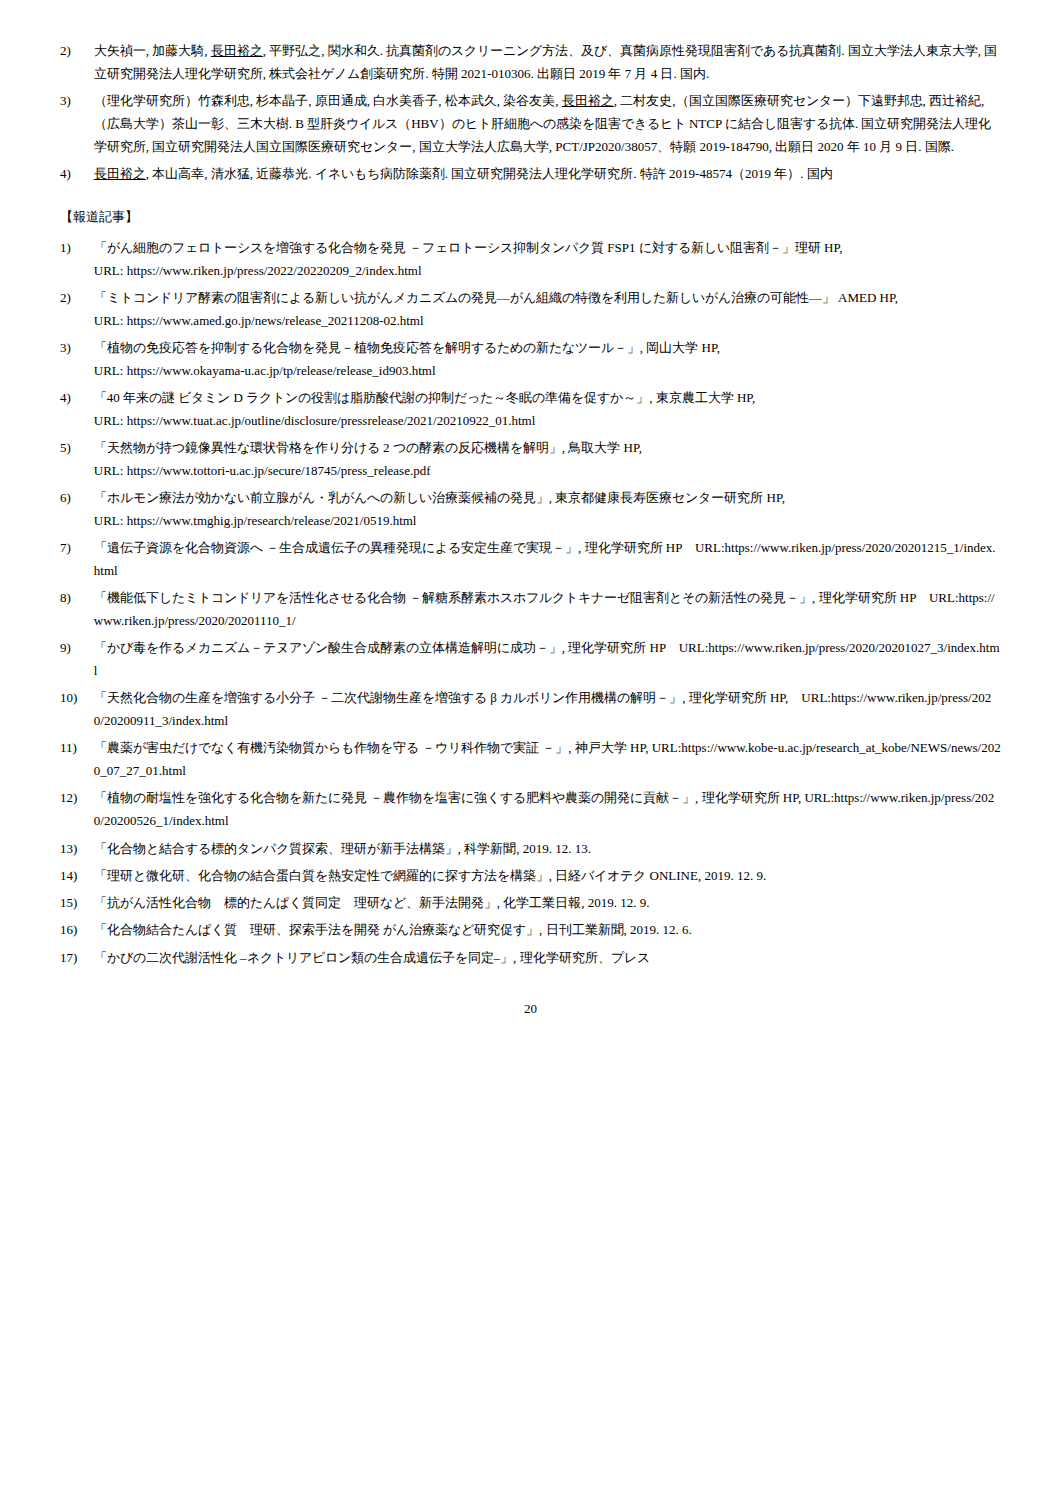2) 大矢禎一, 加藤大騎, 長田裕之, 平野弘之, 関水和久. 抗真菌剤のスクリーニング方法、及び、真菌病原性発現阻害剤である抗真菌剤. 国立大学法人東京大学, 国立研究開発法人理化学研究所, 株式会社ゲノム創薬研究所. 特開 2021-010306. 出願日 2019 年 7 月 4 日. 国内.
3)（理化学研究所）竹森利忠, 杉本晶子, 原田通成, 白水美香子, 松本武久, 染谷友美, 長田裕之, 二村友史,（国立国際医療研究センター）下遠野邦忠, 西辻裕紀,（広島大学）茶山一彰、三木大樹. B 型肝炎ウイルス（HBV）のヒト肝細胞への感染を阻害できるヒト NTCP に結合し阻害する抗体. 国立研究開発法人理化学研究所, 国立研究開発法人国立国際医療研究センター, 国立大学法人広島大学, PCT/JP2020/38057、特願 2019-184790, 出願日 2020 年 10 月 9 日. 国際.
4) 長田裕之, 本山高幸, 清水猛, 近藤恭光. イネいもち病防除薬剤. 国立研究開発法人理化学研究所. 特許 2019-48574（2019 年）. 国内
【報道記事】
1)「がん細胞のフェロトーシスを増強する化合物を発見 －フェロトーシス抑制タンパク質 FSP1 に対する新しい阻害剤－」理研 HP,
URL: https://www.riken.jp/press/2022/20220209_2/index.html
2)「ミトコンドリア酵素の阻害剤による新しい抗がんメカニズムの発見―がん組織の特徴を利用した新しいがん治療の可能性―」 AMED HP,
URL: https://www.amed.go.jp/news/release_20211208-02.html
3)「植物の免疫応答を抑制する化合物を発見－植物免疫応答を解明するための新たなツール－」, 岡山大学 HP,
URL: https://www.okayama-u.ac.jp/tp/release/release_id903.html
4)「40 年来の謎 ビタミン D ラクトンの役割は脂肪酸代謝の抑制だった～冬眠の準備を促すか～」, 東京農工大学 HP,
URL: https://www.tuat.ac.jp/outline/disclosure/pressrelease/2021/20210922_01.html
5)「天然物が持つ鏡像異性な環状骨格を作り分ける 2 つの酵素の反応機構を解明」, 鳥取大学 HP,
URL: https://www.tottori-u.ac.jp/secure/18745/press_release.pdf
6)「ホルモン療法が効かない前立腺がん・乳がんへの新しい治療薬候補の発見」, 東京都健康長寿医療センター研究所 HP,
URL: https://www.tmghig.jp/research/release/2021/0519.html
7)「遺伝子資源を化合物資源へ －生合成遺伝子の異種発現による安定生産で実現－」, 理化学研究所 HP　URL:https://www.riken.jp/press/2020/20201215_1/index.html
8)「機能低下したミトコンドリアを活性化させる化合物 －解糖系酵素ホスホフルクトキナーゼ阻害剤とその新活性の発見－」, 理化学研究所 HP　URL:https://www.riken.jp/press/2020/20201110_1/
9)「かび毒を作るメカニズム－テヌアゾン酸生合成酵素の立体構造解明に成功－」, 理化学研究所 HP　URL:https://www.riken.jp/press/2020/20201027_3/index.html
10)「天然化合物の生産を増強する小分子 －二次代謝物生産を増強する β カルボリン作用機構の解明－」, 理化学研究所 HP,　URL:https://www.riken.jp/press/2020/20200911_3/index.html
11)「農薬が害虫だけでなく有機汚染物質からも作物を守る －ウリ科作物で実証 －」, 神戸大学 HP, URL:https://www.kobe-u.ac.jp/research_at_kobe/NEWS/news/2020_07_27_01.html
12)「植物の耐塩性を強化する化合物を新たに発見 －農作物を塩害に強くする肥料や農薬の開発に貢献－」, 理化学研究所 HP, URL:https://www.riken.jp/press/2020/20200526_1/index.html
13)「化合物と結合する標的タンパク質探索、理研が新手法構築」, 科学新聞, 2019. 12. 13.
14)「理研と微化研、化合物の結合蛋白質を熱安定性で網羅的に探す方法を構築」, 日経バイオテク ONLINE, 2019. 12. 9.
15)「抗がん活性化合物　標的たんぱく質同定　理研など、新手法開発」, 化学工業日報, 2019. 12. 9.
16)「化合物結合たんぱく質　理研、探索手法を開発 がん治療薬など研究促す」, 日刊工業新聞, 2019. 12. 6.
17)「かびの二次代謝活性化 –ネクトリアピロン類の生合成遺伝子を同定–」, 理化学研究所、プレス
20